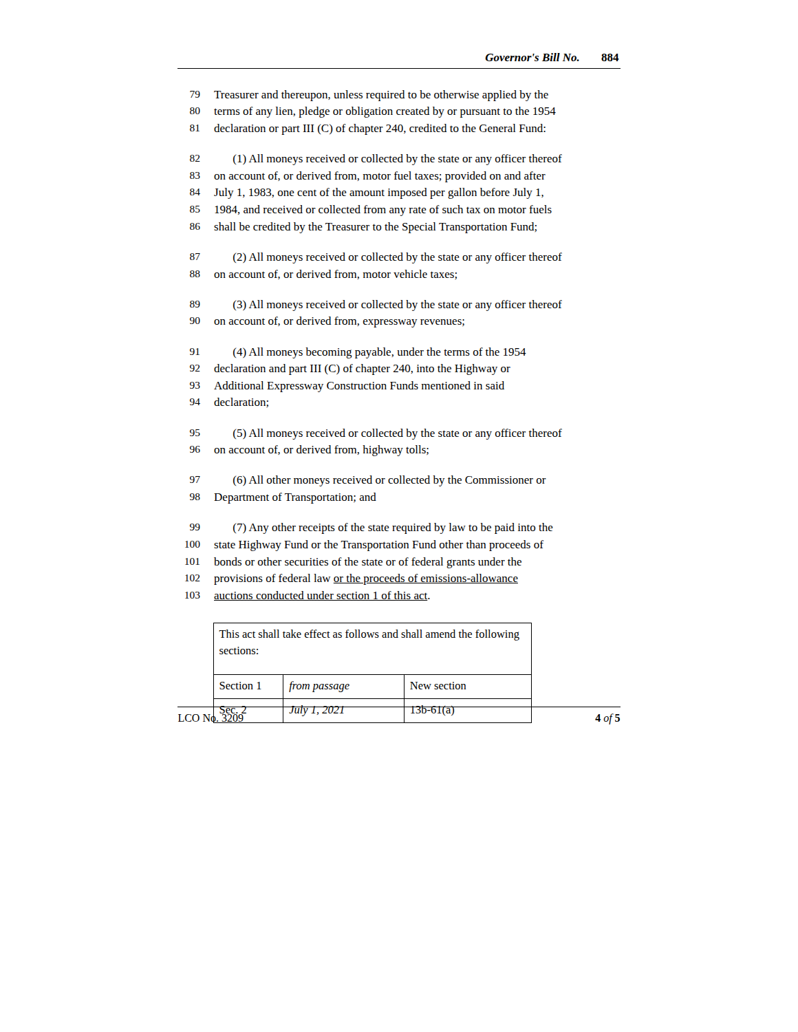Governor's Bill No. 884
Treasurer and thereupon, unless required to be otherwise applied by the
terms of any lien, pledge or obligation created by or pursuant to the 1954
declaration or part III (C) of chapter 240, credited to the General Fund:
(1) All moneys received or collected by the state or any officer thereof
on account of, or derived from, motor fuel taxes; provided on and after
July 1, 1983, one cent of the amount imposed per gallon before July 1,
1984, and received or collected from any rate of such tax on motor fuels
shall be credited by the Treasurer to the Special Transportation Fund;
(2) All moneys received or collected by the state or any officer thereof
on account of, or derived from, motor vehicle taxes;
(3) All moneys received or collected by the state or any officer thereof
on account of, or derived from, expressway revenues;
(4) All moneys becoming payable, under the terms of the 1954
declaration and part III (C) of chapter 240, into the Highway or
Additional Expressway Construction Funds mentioned in said
declaration;
(5) All moneys received or collected by the state or any officer thereof
on account of, or derived from, highway tolls;
(6) All other moneys received or collected by the Commissioner or
Department of Transportation; and
(7) Any other receipts of the state required by law to be paid into the
state Highway Fund or the Transportation Fund other than proceeds of
bonds or other securities of the state or of federal grants under the
provisions of federal law or the proceeds of emissions-allowance
auctions conducted under section 1 of this act.
| This act shall take effect as follows and shall amend the following sections: |
| Section 1 | from passage | New section |
| Sec. 2 | July 1, 2021 | 13b-61(a) |
LCO No. 3209
4 of 5